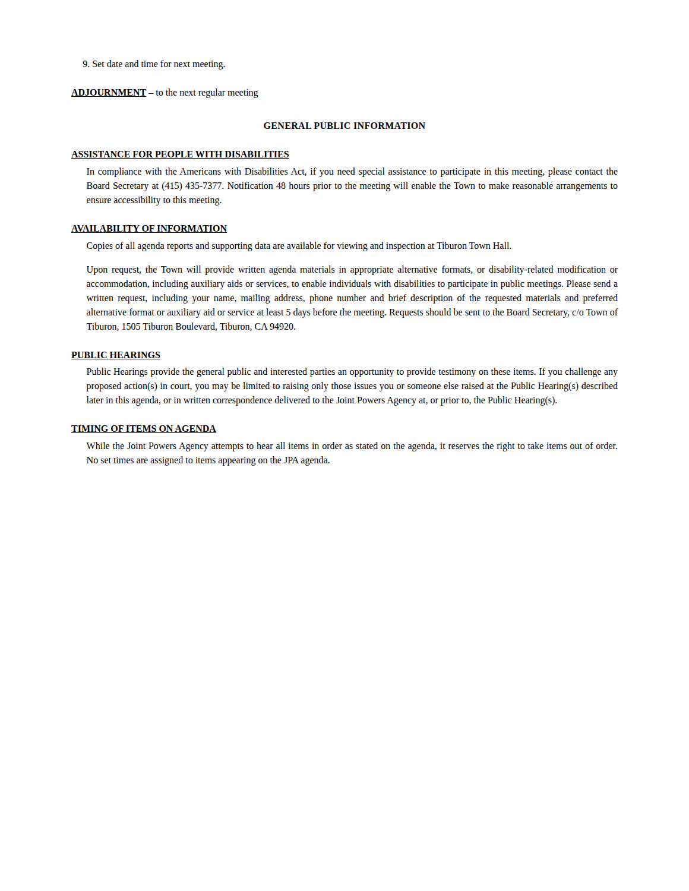Set date and time for next meeting.
ADJOURNMENT – to the next regular meeting
GENERAL PUBLIC INFORMATION
ASSISTANCE FOR PEOPLE WITH DISABILITIES
In compliance with the Americans with Disabilities Act, if you need special assistance to participate in this meeting, please contact the Board Secretary at (415) 435-7377. Notification 48 hours prior to the meeting will enable the Town to make reasonable arrangements to ensure accessibility to this meeting.
AVAILABILITY OF INFORMATION
Copies of all agenda reports and supporting data are available for viewing and inspection at Tiburon Town Hall.
Upon request, the Town will provide written agenda materials in appropriate alternative formats, or disability-related modification or accommodation, including auxiliary aids or services, to enable individuals with disabilities to participate in public meetings. Please send a written request, including your name, mailing address, phone number and brief description of the requested materials and preferred alternative format or auxiliary aid or service at least 5 days before the meeting. Requests should be sent to the Board Secretary, c/o Town of Tiburon, 1505 Tiburon Boulevard, Tiburon, CA 94920.
PUBLIC HEARINGS
Public Hearings provide the general public and interested parties an opportunity to provide testimony on these items. If you challenge any proposed action(s) in court, you may be limited to raising only those issues you or someone else raised at the Public Hearing(s) described later in this agenda, or in written correspondence delivered to the Joint Powers Agency at, or prior to, the Public Hearing(s).
TIMING OF ITEMS ON AGENDA
While the Joint Powers Agency attempts to hear all items in order as stated on the agenda, it reserves the right to take items out of order. No set times are assigned to items appearing on the JPA agenda.